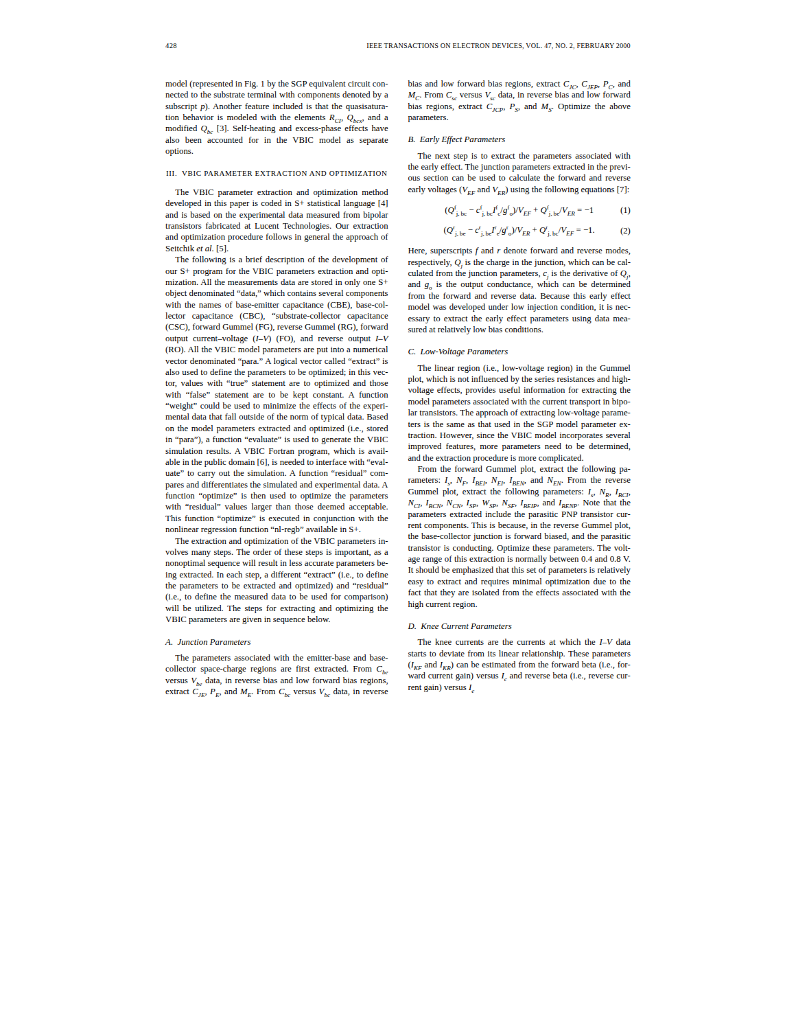428 IEEE Transactions on Electron Devices, Vol. 47, No. 2, February 2000
model (represented in Fig. 1 by the SGP equivalent circuit connected to the substrate terminal with components denoted by a subscript p). Another feature included is that the quasisaturation behavior is modeled with the elements RCI, Qbcx, and a modified Qbc [3]. Self-heating and excess-phase effects have also been accounted for in the VBIC model as separate options.
III. VBIC Parameter Extraction and Optimization
The VBIC parameter extraction and optimization method developed in this paper is coded in S+ statistical language [4] and is based on the experimental data measured from bipolar transistors fabricated at Lucent Technologies. Our extraction and optimization procedure follows in general the approach of Seitchik et al. [5].
The following is a brief description of the development of our S+ program for the VBIC parameters extraction and optimization. All the measurements data are stored in only one S+ object denominated “data,” which contains several components with the names of base-emitter capacitance (CBE), base-collector capacitance (CBC), “substrate-collector capacitance (CSC), forward Gummel (FG), reverse Gummel (RG), forward output current–voltage (I–V) (FO), and reverse output I–V (RO). All the VBIC model parameters are put into a numerical vector denominated “para.” A logical vector called “extract” is also used to define the parameters to be optimized; in this vector, values with “true” statement are to optimized and those with “false” statement are to be kept constant. A function “weight” could be used to minimize the effects of the experimental data that fall outside of the norm of typical data. Based on the model parameters extracted and optimized (i.e., stored in “para”), a function “evaluate” is used to generate the VBIC simulation results. A VBIC Fortran program, which is available in the public domain [6], is needed to interface with “evaluate” to carry out the simulation. A function “residual” compares and differentiates the simulated and experimental data. A function “optimize” is then used to optimize the parameters with “residual” values larger than those deemed acceptable. This function “optimize” is executed in conjunction with the nonlinear regression function “nl-regb” available in S+.
The extraction and optimization of the VBIC parameters involves many steps. The order of these steps is important, as a nonoptimal sequence will result in less accurate parameters being extracted. In each step, a different “extract” (i.e., to define the parameters to be extracted and optimized) and “residual” (i.e., to define the measured data to be used for comparison) will be utilized. The steps for extracting and optimizing the VBIC parameters are given in sequence below.
A. Junction Parameters
The parameters associated with the emitter-base and base-collector space-charge regions are first extracted. From Cbe versus Vbe data, in reverse bias and low forward bias regions, extract CJE, PE, and ME. From Cbc versus Vbc data, in reverse bias and low forward bias regions, extract CJC, CJEP, PC, and MC. From Csc versus Vsc data, in reverse bias and low forward bias regions, extract CJCP, PS, and MS. Optimize the above parameters.
B. Early Effect Parameters
The next step is to extract the parameters associated with the early effect. The junction parameters extracted in the previous section can be used to calculate the forward and reverse early voltages (VEF and VER) using the following equations [7]:
(Qfj, bc − cfj, bcIfc/gfo)/VEF + Qfj, be/VER = −1 (1)
(Qrj, be − crj, beIre/gro)/VER + Qrj, bc/VEF = −1. (2)
Here, superscripts f and r denote forward and reverse modes, respectively, Qj is the charge in the junction, which can be calculated from the junction parameters, cj is the derivative of Qj, and go is the output conductance, which can be determined from the forward and reverse data. Because this early effect model was developed under low injection condition, it is necessary to extract the early effect parameters using data measured at relatively low bias conditions.
C. Low-Voltage Parameters
The linear region (i.e., low-voltage region) in the Gummel plot, which is not influenced by the series resistances and high-voltage effects, provides useful information for extracting the model parameters associated with the current transport in bipolar transistors. The approach of extracting low-voltage parameters is the same as that used in the SGP model parameter extraction. However, since the VBIC model incorporates several improved features, more parameters need to be determined, and the extraction procedure is more complicated.
From the forward Gummel plot, extract the following parameters: Is, NF, IBEI, NEI, IBEN, and NEN. From the reverse Gummel plot, extract the following parameters: Is, NR, IBCI, NCI, IBCN, NCN, ISP, WSP, NSF, IBEIP, and IBENP. Note that the parameters extracted include the parasitic PNP transistor current components. This is because, in the reverse Gummel plot, the base-collector junction is forward biased, and the parasitic transistor is conducting. Optimize these parameters. The voltage range of this extraction is normally between 0.4 and 0.8 V. It should be emphasized that this set of parameters is relatively easy to extract and requires minimal optimization due to the fact that they are isolated from the effects associated with the high current region.
D. Knee Current Parameters
The knee currents are the currents at which the I–V data starts to deviate from its linear relationship. These parameters (IKF and IKR) can be estimated from the forward beta (i.e., forward current gain) versus Ic and reverse beta (i.e., reverse current gain) versus Ie